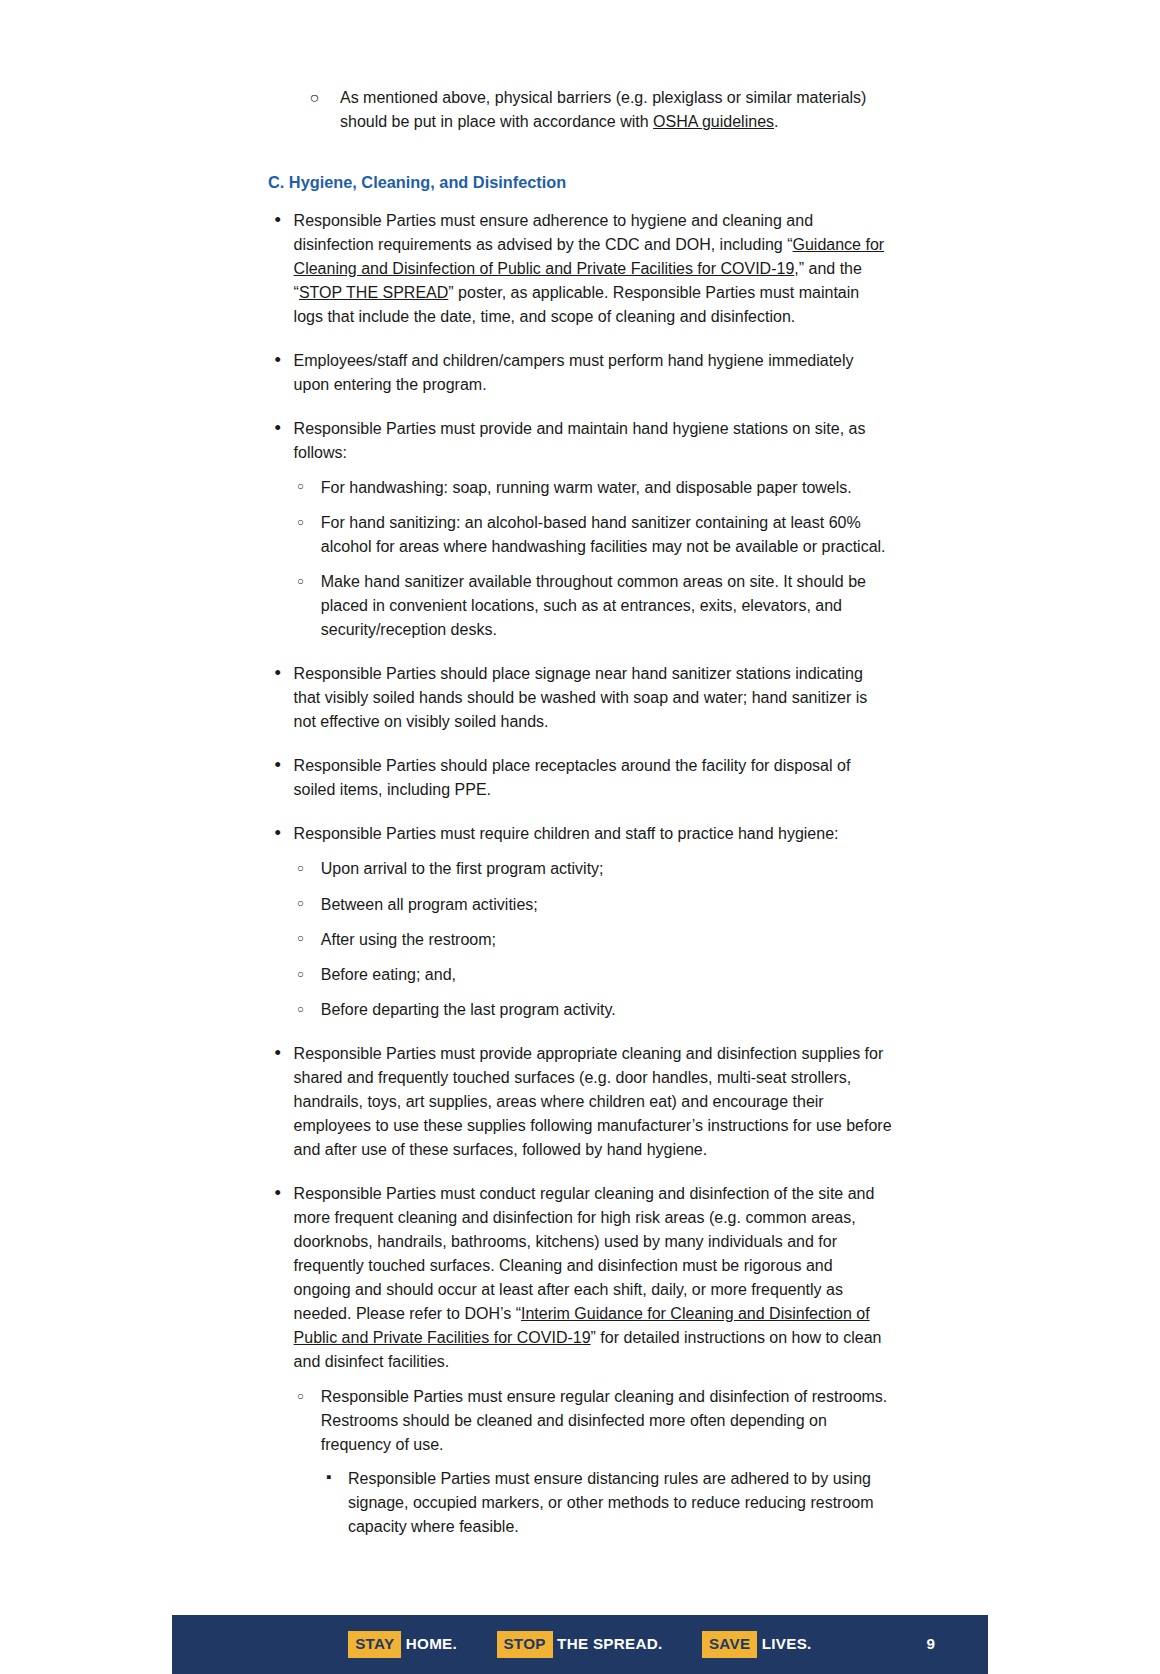○ As mentioned above, physical barriers (e.g. plexiglass or similar materials) should be put in place with accordance with OSHA guidelines.
C. Hygiene, Cleaning, and Disinfection
Responsible Parties must ensure adherence to hygiene and cleaning and disinfection requirements as advised by the CDC and DOH, including “Guidance for Cleaning and Disinfection of Public and Private Facilities for COVID-19,” and the “STOP THE SPREAD” poster, as applicable. Responsible Parties must maintain logs that include the date, time, and scope of cleaning and disinfection.
Employees/staff and children/campers must perform hand hygiene immediately upon entering the program.
Responsible Parties must provide and maintain hand hygiene stations on site, as follows:
For handwashing: soap, running warm water, and disposable paper towels.
For hand sanitizing: an alcohol-based hand sanitizer containing at least 60% alcohol for areas where handwashing facilities may not be available or practical.
Make hand sanitizer available throughout common areas on site. It should be placed in convenient locations, such as at entrances, exits, elevators, and security/reception desks.
Responsible Parties should place signage near hand sanitizer stations indicating that visibly soiled hands should be washed with soap and water; hand sanitizer is not effective on visibly soiled hands.
Responsible Parties should place receptacles around the facility for disposal of soiled items, including PPE.
Responsible Parties must require children and staff to practice hand hygiene:
Upon arrival to the first program activity;
Between all program activities;
After using the restroom;
Before eating; and,
Before departing the last program activity.
Responsible Parties must provide appropriate cleaning and disinfection supplies for shared and frequently touched surfaces (e.g. door handles, multi-seat strollers, handrails, toys, art supplies, areas where children eat) and encourage their employees to use these supplies following manufacturer’s instructions for use before and after use of these surfaces, followed by hand hygiene.
Responsible Parties must conduct regular cleaning and disinfection of the site and more frequent cleaning and disinfection for high risk areas (e.g. common areas, doorknobs, handrails, bathrooms, kitchens) used by many individuals and for frequently touched surfaces. Cleaning and disinfection must be rigorous and ongoing and should occur at least after each shift, daily, or more frequently as needed. Please refer to DOH’s “Interim Guidance for Cleaning and Disinfection of Public and Private Facilities for COVID-19” for detailed instructions on how to clean and disinfect facilities.
Responsible Parties must ensure regular cleaning and disinfection of restrooms. Restrooms should be cleaned and disinfected more often depending on frequency of use.
Responsible Parties must ensure distancing rules are adhered to by using signage, occupied markers, or other methods to reduce reducing restroom capacity where feasible.
STAYHOME. STOPTHE SPREAD. SAVELIVES. 9